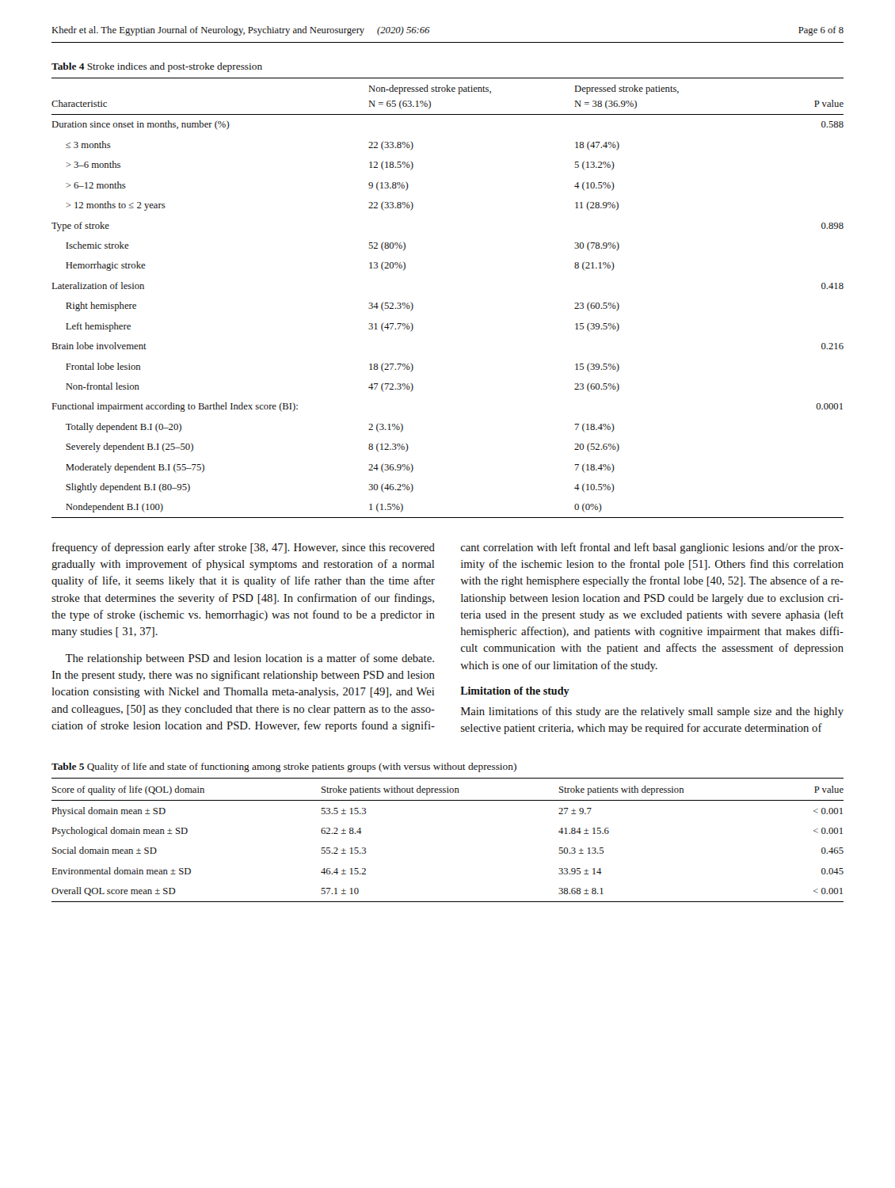Khedr et al. The Egyptian Journal of Neurology, Psychiatry and Neurosurgery (2020) 56:66
Page 6 of 8
Table 4 Stroke indices and post-stroke depression
| Characteristic | Non-depressed stroke patients, N = 65 (63.1%) | Depressed stroke patients, N = 38 (36.9%) | P value |
| --- | --- | --- | --- |
| Duration since onset in months, number (%) | | | 0.588 |
| ≤ 3 months | 22 (33.8%) | 18 (47.4%) | |
| > 3–6 months | 12 (18.5%) | 5 (13.2%) | |
| > 6–12 months | 9 (13.8%) | 4 (10.5%) | |
| > 12 months to ≤ 2 years | 22 (33.8%) | 11 (28.9%) | |
| Type of stroke | | | 0.898 |
| Ischemic stroke | 52 (80%) | 30 (78.9%) | |
| Hemorrhagic stroke | 13 (20%) | 8 (21.1%) | |
| Lateralization of lesion | | | 0.418 |
| Right hemisphere | 34 (52.3%) | 23 (60.5%) | |
| Left hemisphere | 31 (47.7%) | 15 (39.5%) | |
| Brain lobe involvement | | | 0.216 |
| Frontal lobe lesion | 18 (27.7%) | 15 (39.5%) | |
| Non-frontal lesion | 47 (72.3%) | 23 (60.5%) | |
| Functional impairment according to Barthel Index score (BI): | | | 0.0001 |
| Totally dependent B.I (0–20) | 2 (3.1%) | 7 (18.4%) | |
| Severely dependent B.I (25–50) | 8 (12.3%) | 20 (52.6%) | |
| Moderately dependent B.I (55–75) | 24 (36.9%) | 7 (18.4%) | |
| Slightly dependent B.I (80–95) | 30 (46.2%) | 4 (10.5%) | |
| Nondependent B.I (100) | 1 (1.5%) | 0 (0%) | |
frequency of depression early after stroke [38, 47]. However, since this recovered gradually with improvement of physical symptoms and restoration of a normal quality of life, it seems likely that it is quality of life rather than the time after stroke that determines the severity of PSD [48]. In confirmation of our findings, the type of stroke (ischemic vs. hemorrhagic) was not found to be a predictor in many studies [ 31, 37].
The relationship between PSD and lesion location is a matter of some debate. In the present study, there was no significant relationship between PSD and lesion location consisting with Nickel and Thomalla meta-analysis, 2017 [49], and Wei and colleagues, [50] as they concluded that there is no clear pattern as to the association of stroke lesion location and PSD. However, few reports found a significant correlation with left frontal and left basal ganglionic lesions and/or the proximity of the ischemic lesion to the frontal pole [51]. Others find this correlation with the right hemisphere especially the frontal lobe [40, 52]. The absence of a relationship between lesion location and PSD could be largely due to exclusion criteria used in the present study as we excluded patients with severe aphasia (left hemispheric affection), and patients with cognitive impairment that makes difficult communication with the patient and affects the assessment of depression which is one of our limitation of the study.
Limitation of the study
Main limitations of this study are the relatively small sample size and the highly selective patient criteria, which may be required for accurate determination of
Table 5 Quality of life and state of functioning among stroke patients groups (with versus without depression)
| Score of quality of life (QOL) domain | Stroke patients without depression | Stroke patients with depression | P value |
| --- | --- | --- | --- |
| Physical domain mean ± SD | 53.5 ± 15.3 | 27 ± 9.7 | < 0.001 |
| Psychological domain mean ± SD | 62.2 ± 8.4 | 41.84 ± 15.6 | < 0.001 |
| Social domain mean ± SD | 55.2 ± 15.3 | 50.3 ± 13.5 | 0.465 |
| Environmental domain mean ± SD | 46.4 ± 15.2 | 33.95 ± 14 | 0.045 |
| Overall QOL score mean ± SD | 57.1 ± 10 | 38.68 ± 8.1 | < 0.001 |